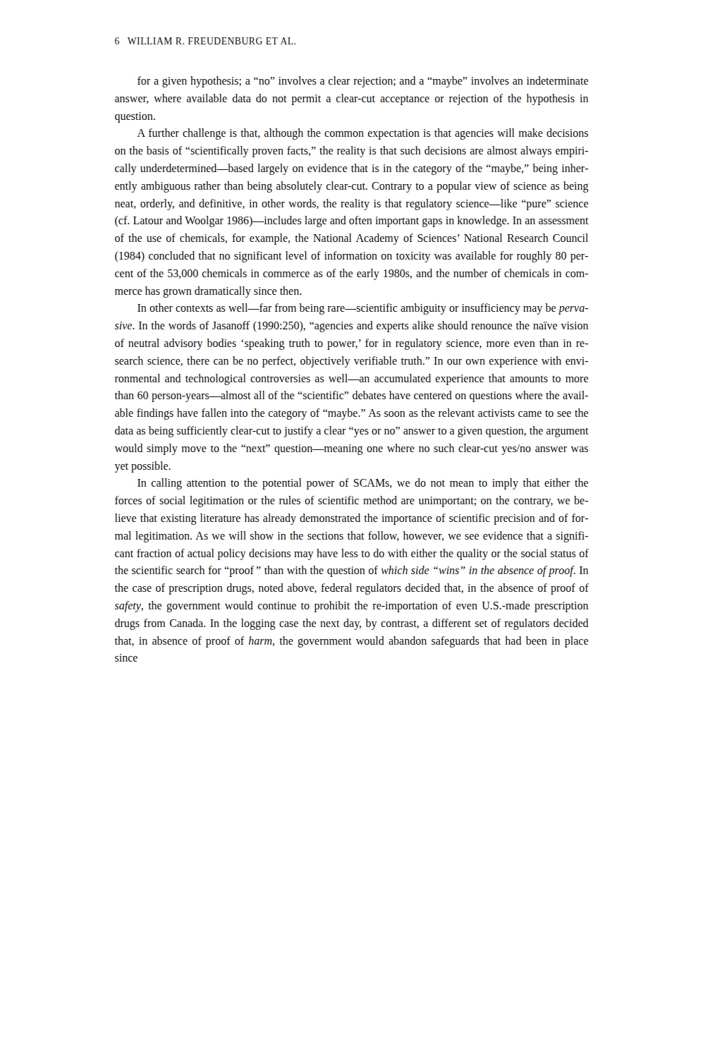6 WILLIAM R. FREUDENBURG ET AL.
for a given hypothesis; a “no” involves a clear rejection; and a “maybe” involves an indeterminate answer, where available data do not permit a clear-cut acceptance or rejection of the hypothesis in question.
A further challenge is that, although the common expectation is that agencies will make decisions on the basis of “scientifically proven facts,” the reality is that such decisions are almost always empirically underdetermined—based largely on evidence that is in the category of the “maybe,” being inherently ambiguous rather than being absolutely clear-cut. Contrary to a popular view of science as being neat, orderly, and definitive, in other words, the reality is that regulatory science—like “pure” science (cf. Latour and Woolgar 1986)—includes large and often important gaps in knowledge. In an assessment of the use of chemicals, for example, the National Academy of Sciences’ National Research Council (1984) concluded that no significant level of information on toxicity was available for roughly 80 percent of the 53,000 chemicals in commerce as of the early 1980s, and the number of chemicals in commerce has grown dramatically since then.
In other contexts as well—far from being rare—scientific ambiguity or insufficiency may be pervasive. In the words of Jasanoff (1990:250), “agencies and experts alike should renounce the naïve vision of neutral advisory bodies ‘speaking truth to power,’ for in regulatory science, more even than in research science, there can be no perfect, objectively verifiable truth.” In our own experience with environmental and technological controversies as well—an accumulated experience that amounts to more than 60 person-years—almost all of the “scientific” debates have centered on questions where the available findings have fallen into the category of “maybe.” As soon as the relevant activists came to see the data as being sufficiently clear-cut to justify a clear “yes or no” answer to a given question, the argument would simply move to the “next” question—meaning one where no such clear-cut yes/no answer was yet possible.
In calling attention to the potential power of SCAMs, we do not mean to imply that either the forces of social legitimation or the rules of scientific method are unimportant; on the contrary, we believe that existing literature has already demonstrated the importance of scientific precision and of formal legitimation. As we will show in the sections that follow, however, we see evidence that a significant fraction of actual policy decisions may have less to do with either the quality or the social status of the scientific search for “proof ” than with the question of which side “wins” in the absence of proof. In the case of prescription drugs, noted above, federal regulators decided that, in the absence of proof of safety, the government would continue to prohibit the re-importation of even U.S.-made prescription drugs from Canada. In the logging case the next day, by contrast, a different set of regulators decided that, in absence of proof of harm, the government would abandon safeguards that had been in place since